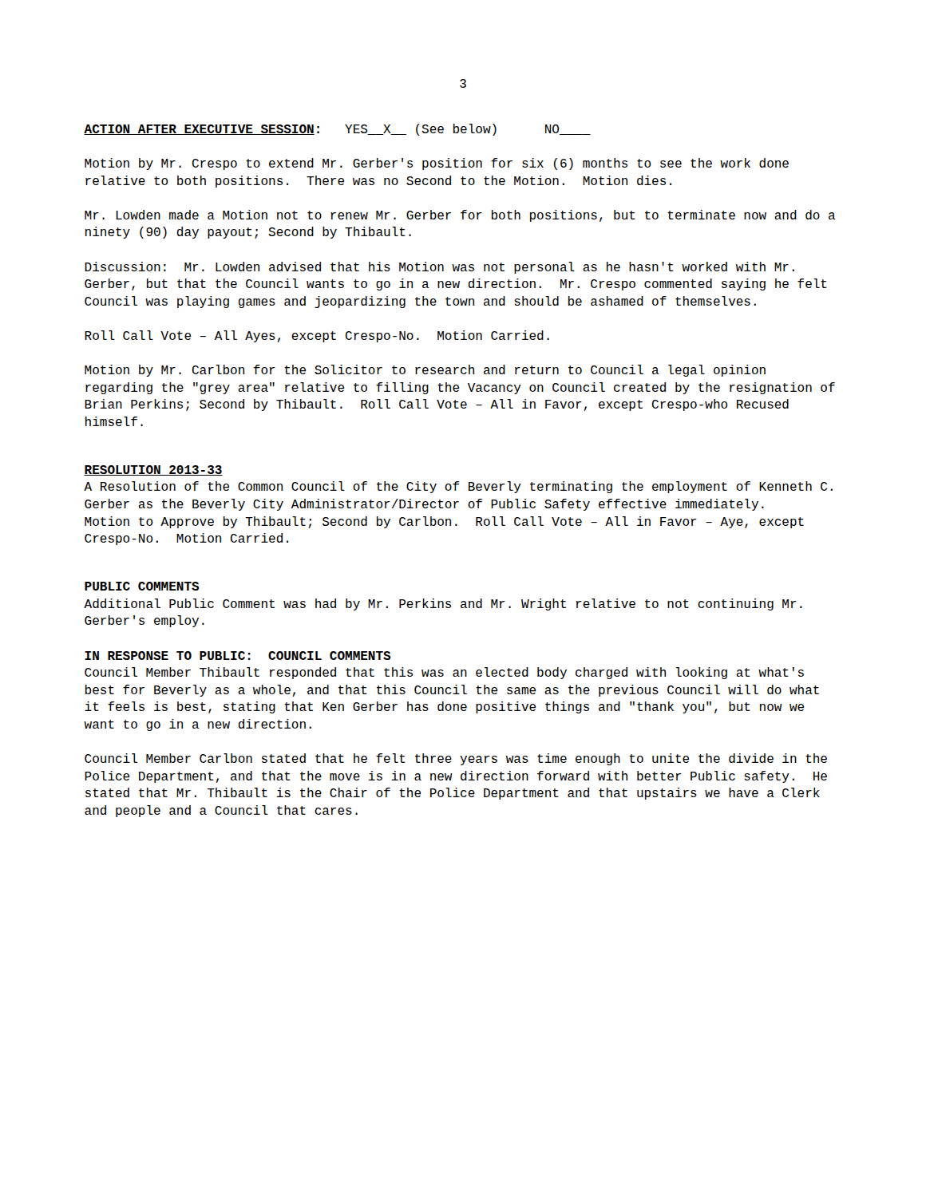3
ACTION AFTER EXECUTIVE SESSION: YES__X__ (See below) NO____
Motion by Mr. Crespo to extend Mr. Gerber's position for six (6) months to see the work done relative to both positions. There was no Second to the Motion. Motion dies.
Mr. Lowden made a Motion not to renew Mr. Gerber for both positions, but to terminate now and do a ninety (90) day payout; Second by Thibault.
Discussion: Mr. Lowden advised that his Motion was not personal as he hasn't worked with Mr. Gerber, but that the Council wants to go in a new direction. Mr. Crespo commented saying he felt Council was playing games and jeopardizing the town and should be ashamed of themselves.
Roll Call Vote – All Ayes, except Crespo-No. Motion Carried.
Motion by Mr. Carlbon for the Solicitor to research and return to Council a legal opinion regarding the "grey area" relative to filling the Vacancy on Council created by the resignation of Brian Perkins; Second by Thibault. Roll Call Vote – All in Favor, except Crespo-who Recused himself.
RESOLUTION 2013-33
A Resolution of the Common Council of the City of Beverly terminating the employment of Kenneth C. Gerber as the Beverly City Administrator/Director of Public Safety effective immediately.
Motion to Approve by Thibault; Second by Carlbon. Roll Call Vote – All in Favor – Aye, except Crespo-No. Motion Carried.
PUBLIC COMMENTS
Additional Public Comment was had by Mr. Perkins and Mr. Wright relative to not continuing Mr. Gerber's employ.
IN RESPONSE TO PUBLIC: COUNCIL COMMENTS
Council Member Thibault responded that this was an elected body charged with looking at what's best for Beverly as a whole, and that this Council the same as the previous Council will do what it feels is best, stating that Ken Gerber has done positive things and "thank you", but now we want to go in a new direction.
Council Member Carlbon stated that he felt three years was time enough to unite the divide in the Police Department, and that the move is in a new direction forward with better Public safety. He stated that Mr. Thibault is the Chair of the Police Department and that upstairs we have a Clerk and people and a Council that cares.